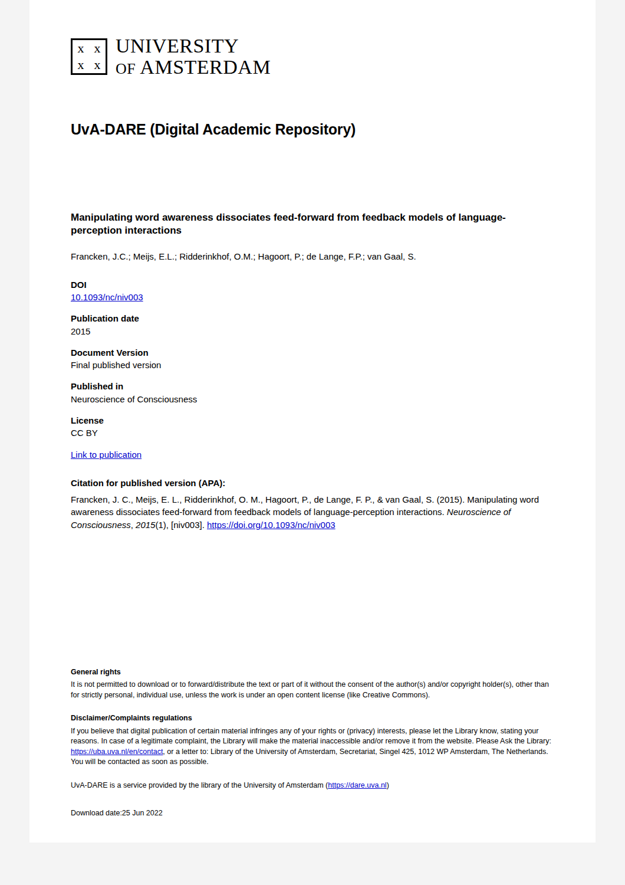xxxx
University
of Amsterdam
UvA-DARE (Digital Academic Repository)
Manipulating word awareness dissociates feed-forward from feedback models of language-perception interactions
Francken, J.C.; Meijs, E.L.; Ridderinkhof, O.M.; Hagoort, P.; de Lange, F.P.; van Gaal, S.
DOI
10.1093/nc/niv003
Publication date
2015
Document Version
Final published version
Published in
Neuroscience of Consciousness
License
CC BY
Link to publication
Citation for published version (APA):
Francken, J. C., Meijs, E. L., Ridderinkhof, O. M., Hagoort, P., de Lange, F. P., & van Gaal, S. (2015). Manipulating word awareness dissociates feed-forward from feedback models of language-perception interactions. Neuroscience of Consciousness, 2015(1), [niv003]. https://doi.org/10.1093/nc/niv003
General rights
It is not permitted to download or to forward/distribute the text or part of it without the consent of the author(s) and/or copyright holder(s), other than for strictly personal, individual use, unless the work is under an open content license (like Creative Commons).
Disclaimer/Complaints regulations
If you believe that digital publication of certain material infringes any of your rights or (privacy) interests, please let the Library know, stating your reasons. In case of a legitimate complaint, the Library will make the material inaccessible and/or remove it from the website. Please Ask the Library: https://uba.uva.nl/en/contact, or a letter to: Library of the University of Amsterdam, Secretariat, Singel 425, 1012 WP Amsterdam, The Netherlands. You will be contacted as soon as possible.
UvA-DARE is a service provided by the library of the University of Amsterdam (https://dare.uva.nl)
Download date:25 Jun 2022